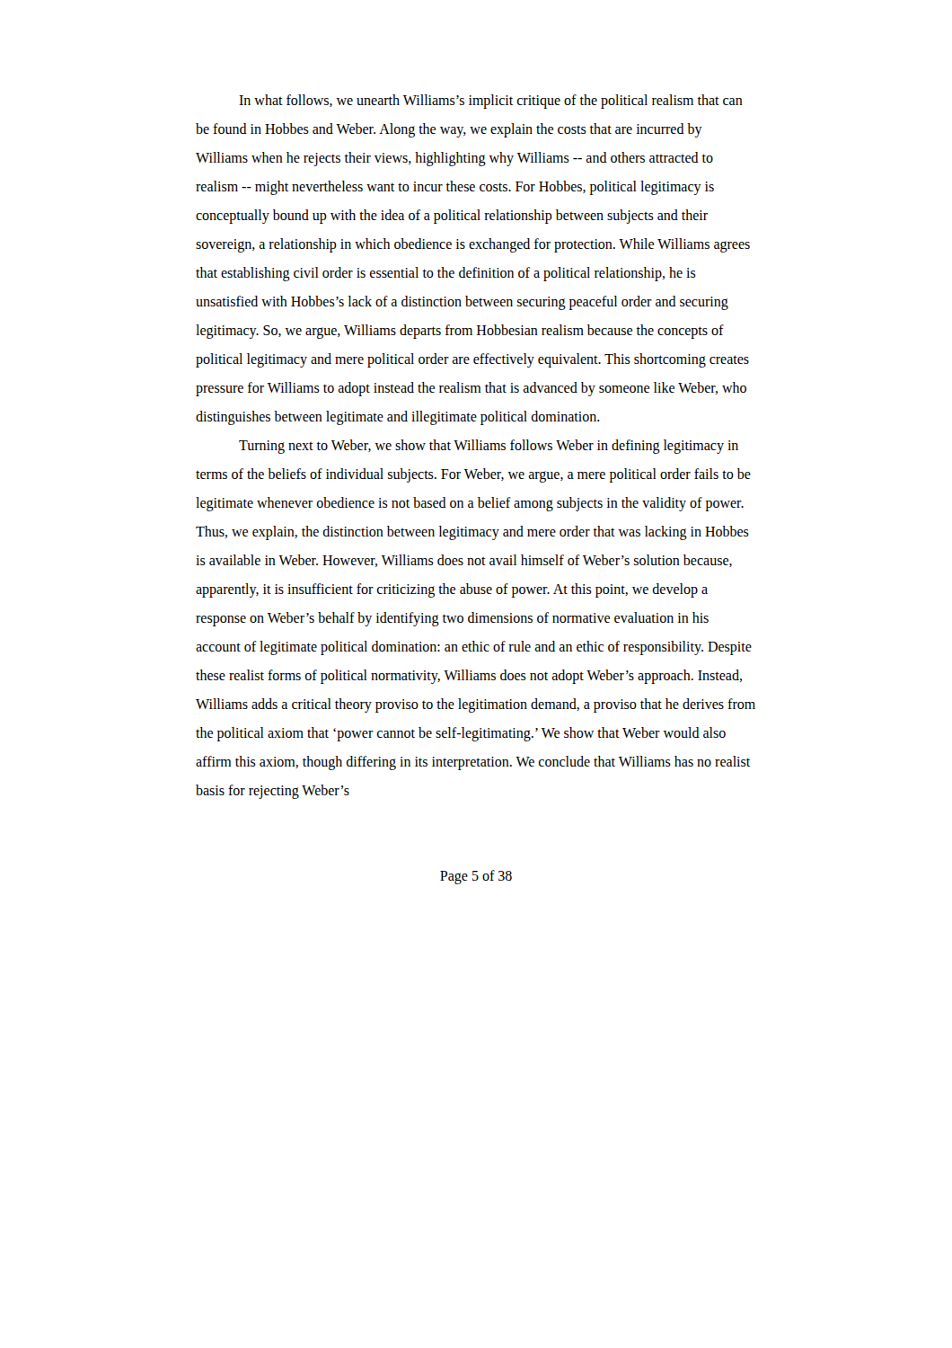In what follows, we unearth Williams’s implicit critique of the political realism that can be found in Hobbes and Weber. Along the way, we explain the costs that are incurred by Williams when he rejects their views, highlighting why Williams -- and others attracted to realism -- might nevertheless want to incur these costs. For Hobbes, political legitimacy is conceptually bound up with the idea of a political relationship between subjects and their sovereign, a relationship in which obedience is exchanged for protection. While Williams agrees that establishing civil order is essential to the definition of a political relationship, he is unsatisfied with Hobbes’s lack of a distinction between securing peaceful order and securing legitimacy. So, we argue, Williams departs from Hobbesian realism because the concepts of political legitimacy and mere political order are effectively equivalent. This shortcoming creates pressure for Williams to adopt instead the realism that is advanced by someone like Weber, who distinguishes between legitimate and illegitimate political domination.
Turning next to Weber, we show that Williams follows Weber in defining legitimacy in terms of the beliefs of individual subjects. For Weber, we argue, a mere political order fails to be legitimate whenever obedience is not based on a belief among subjects in the validity of power. Thus, we explain, the distinction between legitimacy and mere order that was lacking in Hobbes is available in Weber. However, Williams does not avail himself of Weber’s solution because, apparently, it is insufficient for criticizing the abuse of power. At this point, we develop a response on Weber’s behalf by identifying two dimensions of normative evaluation in his account of legitimate political domination: an ethic of rule and an ethic of responsibility. Despite these realist forms of political normativity, Williams does not adopt Weber’s approach. Instead, Williams adds a critical theory proviso to the legitimation demand, a proviso that he derives from the political axiom that ‘power cannot be self-legitimating.’ We show that Weber would also affirm this axiom, though differing in its interpretation. We conclude that Williams has no realist basis for rejecting Weber’s
Page 5 of 38